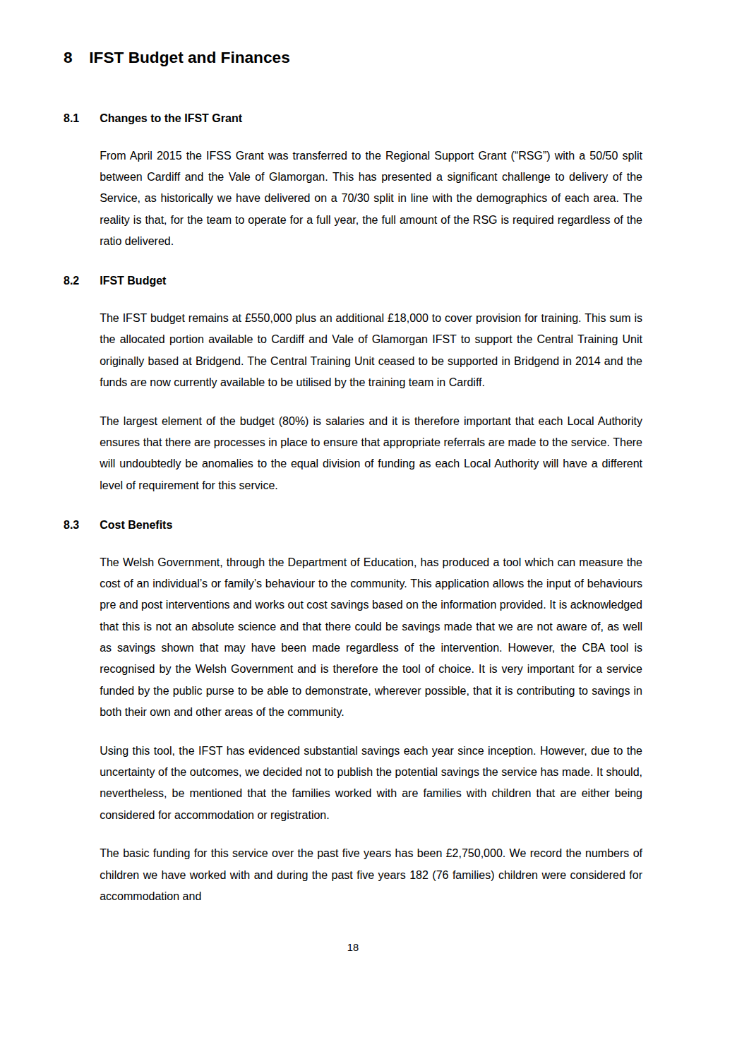8 IFST Budget and Finances
8.1 Changes to the IFST Grant
From April 2015 the IFSS Grant was transferred to the Regional Support Grant (“RSG”) with a 50/50 split between Cardiff and the Vale of Glamorgan. This has presented a significant challenge to delivery of the Service, as historically we have delivered on a 70/30 split in line with the demographics of each area. The reality is that, for the team to operate for a full year, the full amount of the RSG is required regardless of the ratio delivered.
8.2 IFST Budget
The IFST budget remains at £550,000 plus an additional £18,000 to cover provision for training. This sum is the allocated portion available to Cardiff and Vale of Glamorgan IFST to support the Central Training Unit originally based at Bridgend. The Central Training Unit ceased to be supported in Bridgend in 2014 and the funds are now currently available to be utilised by the training team in Cardiff.
The largest element of the budget (80%) is salaries and it is therefore important that each Local Authority ensures that there are processes in place to ensure that appropriate referrals are made to the service. There will undoubtedly be anomalies to the equal division of funding as each Local Authority will have a different level of requirement for this service.
8.3 Cost Benefits
The Welsh Government, through the Department of Education, has produced a tool which can measure the cost of an individual’s or family’s behaviour to the community. This application allows the input of behaviours pre and post interventions and works out cost savings based on the information provided. It is acknowledged that this is not an absolute science and that there could be savings made that we are not aware of, as well as savings shown that may have been made regardless of the intervention. However, the CBA tool is recognised by the Welsh Government and is therefore the tool of choice. It is very important for a service funded by the public purse to be able to demonstrate, wherever possible, that it is contributing to savings in both their own and other areas of the community.
Using this tool, the IFST has evidenced substantial savings each year since inception. However, due to the uncertainty of the outcomes, we decided not to publish the potential savings the service has made. It should, nevertheless, be mentioned that the families worked with are families with children that are either being considered for accommodation or registration.
The basic funding for this service over the past five years has been £2,750,000. We record the numbers of children we have worked with and during the past five years 182 (76 families) children were considered for accommodation and
18